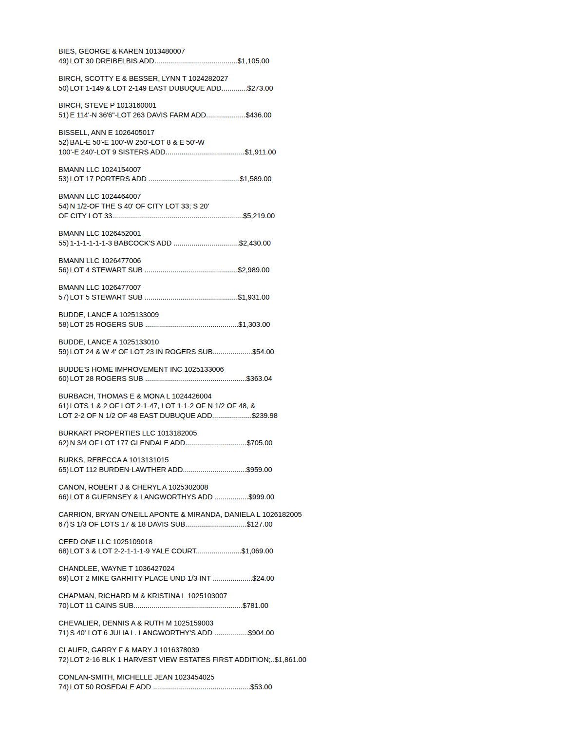BIES, GEORGE & KAREN 1013480007
49) LOT 30 DREIBELBIS ADD..........................................$1,105.00
BIRCH, SCOTTY E & BESSER, LYNN T 1024282027
50) LOT 1-149 & LOT 2-149 EAST DUBUQUE ADD.............$273.00
BIRCH, STEVE P 1013160001
51) E 114'-N 36'6"-LOT 263 DAVIS FARM ADD....................$436.00
BISSELL, ANN E 1026405017
52) BAL-E 50'-E 100'-W 250'-LOT 8 & E 50'-W
100'-E 240'-LOT 9 SISTERS ADD........................................$1,911.00
BMANN LLC 1024154007
53) LOT 17 PORTERS ADD ..............................................$1,589.00
BMANN LLC 1024464007
54) N 1/2-OF THE S 40' OF CITY LOT 33; S 20'
OF CITY LOT 33..................................................................$5,219.00
BMANN LLC 1026452001
55) 1-1-1-1-1-1-3 BABCOCK'S ADD .................................$2,430.00
BMANN LLC 1026477006
56) LOT 4 STEWART SUB ...............................................$2,989.00
BMANN LLC 1026477007
57) LOT 5 STEWART SUB ...............................................$1,931.00
BUDDE, LANCE A 1025133009
58) LOT 25 ROGERS SUB ...............................................$1,303.00
BUDDE, LANCE A 1025133010
59) LOT 24 & W 4' OF LOT 23 IN ROGERS SUB....................$54.00
BUDDE'S HOME IMPROVEMENT INC 1025133006
60) LOT 28 ROGERS SUB ...................................................$363.04
BURBACH, THOMAS E & MONA L 1024426004
61) LOTS 1 & 2 OF LOT 2-1-47, LOT 1-1-2 OF N 1/2 OF 48, &
LOT 2-2 OF N 1/2 OF 48 EAST DUBUQUE ADD....................$239.98
BURKART PROPERTIES LLC 1013182005
62) N 3/4 OF LOT 177 GLENDALE ADD...............................$705.00
BURKS, REBECCA A 1013131015
65) LOT 112 BURDEN-LAWTHER ADD................................$959.00
CANON, ROBERT J & CHERYL A 1025302008
66) LOT 8 GUERNSEY & LANGWORTHYS ADD .................$999.00
CARRION, BRYAN O'NEILL APONTE & MIRANDA, DANIELA L 1026182005
67) S 1/3 OF LOTS 17 & 18 DAVIS SUB...............................$127.00
CEED ONE LLC 1025109018
68) LOT 3 & LOT 2-2-1-1-1-9 YALE COURT.......................$1,069.00
CHANDLEE, WAYNE T 1036427024
69) LOT 2 MIKE GARRITY PLACE UND 1/3 INT ....................$24.00
CHAPMAN, RICHARD M & KRISTINA L 1025103007
70) LOT 11 CAINS SUB.......................................................$781.00
CHEVALIER, DENNIS A & RUTH M 1025159003
71) S 40' LOT 6 JULIA L. LANGWORTHY'S ADD .................$904.00
CLAUER, GARRY F & MARY J 1016378039
72) LOT 2-16 BLK 1 HARVEST VIEW ESTATES FIRST ADDITION;..$1,861.00
CONLAN-SMITH, MICHELLE JEAN 1023454025
74) LOT 50 ROSEDALE ADD .................................................$53.00